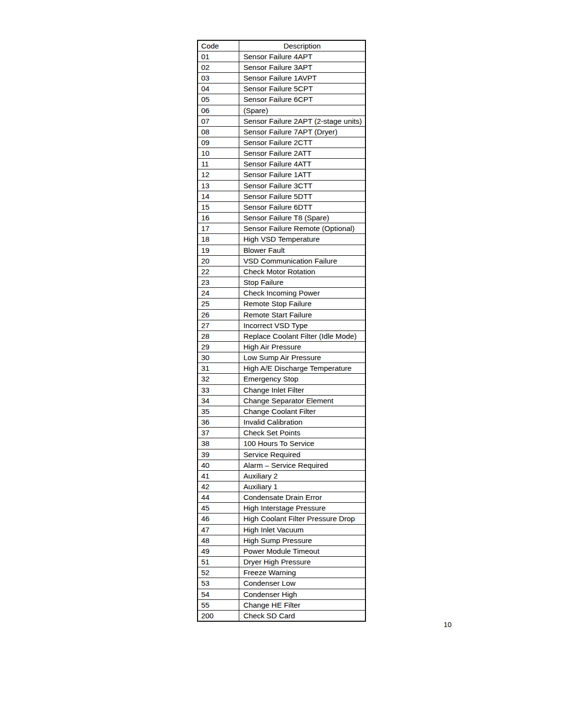| Code | Description |
| --- | --- |
| 01 | Sensor Failure 4APT |
| 02 | Sensor Failure 3APT |
| 03 | Sensor Failure 1AVPT |
| 04 | Sensor Failure 5CPT |
| 05 | Sensor Failure 6CPT |
| 06 | (Spare) |
| 07 | Sensor Failure 2APT (2-stage units) |
| 08 | Sensor Failure 7APT (Dryer) |
| 09 | Sensor Failure 2CTT |
| 10 | Sensor Failure 2ATT |
| 11 | Sensor Failure 4ATT |
| 12 | Sensor Failure 1ATT |
| 13 | Sensor Failure 3CTT |
| 14 | Sensor Failure 5DTT |
| 15 | Sensor Failure 6DTT |
| 16 | Sensor Failure T8 (Spare) |
| 17 | Sensor Failure Remote (Optional) |
| 18 | High VSD Temperature |
| 19 | Blower Fault |
| 20 | VSD Communication Failure |
| 22 | Check Motor Rotation |
| 23 | Stop Failure |
| 24 | Check Incoming Power |
| 25 | Remote Stop Failure |
| 26 | Remote Start Failure |
| 27 | Incorrect VSD Type |
| 28 | Replace Coolant Filter (Idle Mode) |
| 29 | High Air Pressure |
| 30 | Low Sump Air Pressure |
| 31 | High A/E Discharge Temperature |
| 32 | Emergency Stop |
| 33 | Change Inlet Filter |
| 34 | Change Separator Element |
| 35 | Change Coolant Filter |
| 36 | Invalid Calibration |
| 37 | Check Set Points |
| 38 | 100 Hours To Service |
| 39 | Service Required |
| 40 | Alarm – Service Required |
| 41 | Auxiliary 2 |
| 42 | Auxiliary 1 |
| 44 | Condensate Drain Error |
| 45 | High Interstage Pressure |
| 46 | High Coolant Filter Pressure Drop |
| 47 | High Inlet Vacuum |
| 48 | High Sump Pressure |
| 49 | Power Module Timeout |
| 51 | Dryer High Pressure |
| 52 | Freeze Warning |
| 53 | Condenser Low |
| 54 | Condenser High |
| 55 | Change HE Filter |
| 200 | Check SD Card |
10